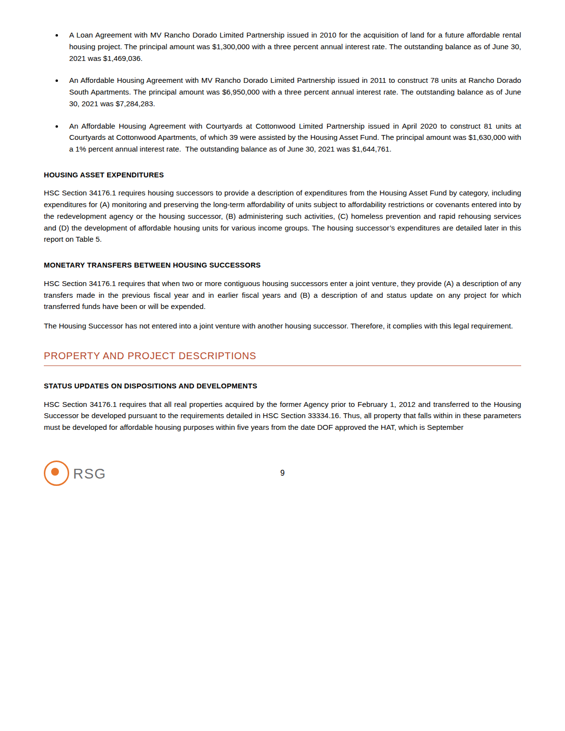A Loan Agreement with MV Rancho Dorado Limited Partnership issued in 2010 for the acquisition of land for a future affordable rental housing project. The principal amount was $1,300,000 with a three percent annual interest rate. The outstanding balance as of June 30, 2021 was $1,469,036.
An Affordable Housing Agreement with MV Rancho Dorado Limited Partnership issued in 2011 to construct 78 units at Rancho Dorado South Apartments. The principal amount was $6,950,000 with a three percent annual interest rate. The outstanding balance as of June 30, 2021 was $7,284,283.
An Affordable Housing Agreement with Courtyards at Cottonwood Limited Partnership issued in April 2020 to construct 81 units at Courtyards at Cottonwood Apartments, of which 39 were assisted by the Housing Asset Fund. The principal amount was $1,630,000 with a 1% percent annual interest rate. The outstanding balance as of June 30, 2021 was $1,644,761.
HOUSING ASSET EXPENDITURES
HSC Section 34176.1 requires housing successors to provide a description of expenditures from the Housing Asset Fund by category, including expenditures for (A) monitoring and preserving the long-term affordability of units subject to affordability restrictions or covenants entered into by the redevelopment agency or the housing successor, (B) administering such activities, (C) homeless prevention and rapid rehousing services and (D) the development of affordable housing units for various income groups. The housing successor’s expenditures are detailed later in this report on Table 5.
MONETARY TRANSFERS BETWEEN HOUSING SUCCESSORS
HSC Section 34176.1 requires that when two or more contiguous housing successors enter a joint venture, they provide (A) a description of any transfers made in the previous fiscal year and in earlier fiscal years and (B) a description of and status update on any project for which transferred funds have been or will be expended.
The Housing Successor has not entered into a joint venture with another housing successor. Therefore, it complies with this legal requirement.
PROPERTY AND PROJECT DESCRIPTIONS
STATUS UPDATES ON DISPOSITIONS AND DEVELOPMENTS
HSC Section 34176.1 requires that all real properties acquired by the former Agency prior to February 1, 2012 and transferred to the Housing Successor be developed pursuant to the requirements detailed in HSC Section 33334.16. Thus, all property that falls within in these parameters must be developed for affordable housing purposes within five years from the date DOF approved the HAT, which is September
RSG
9